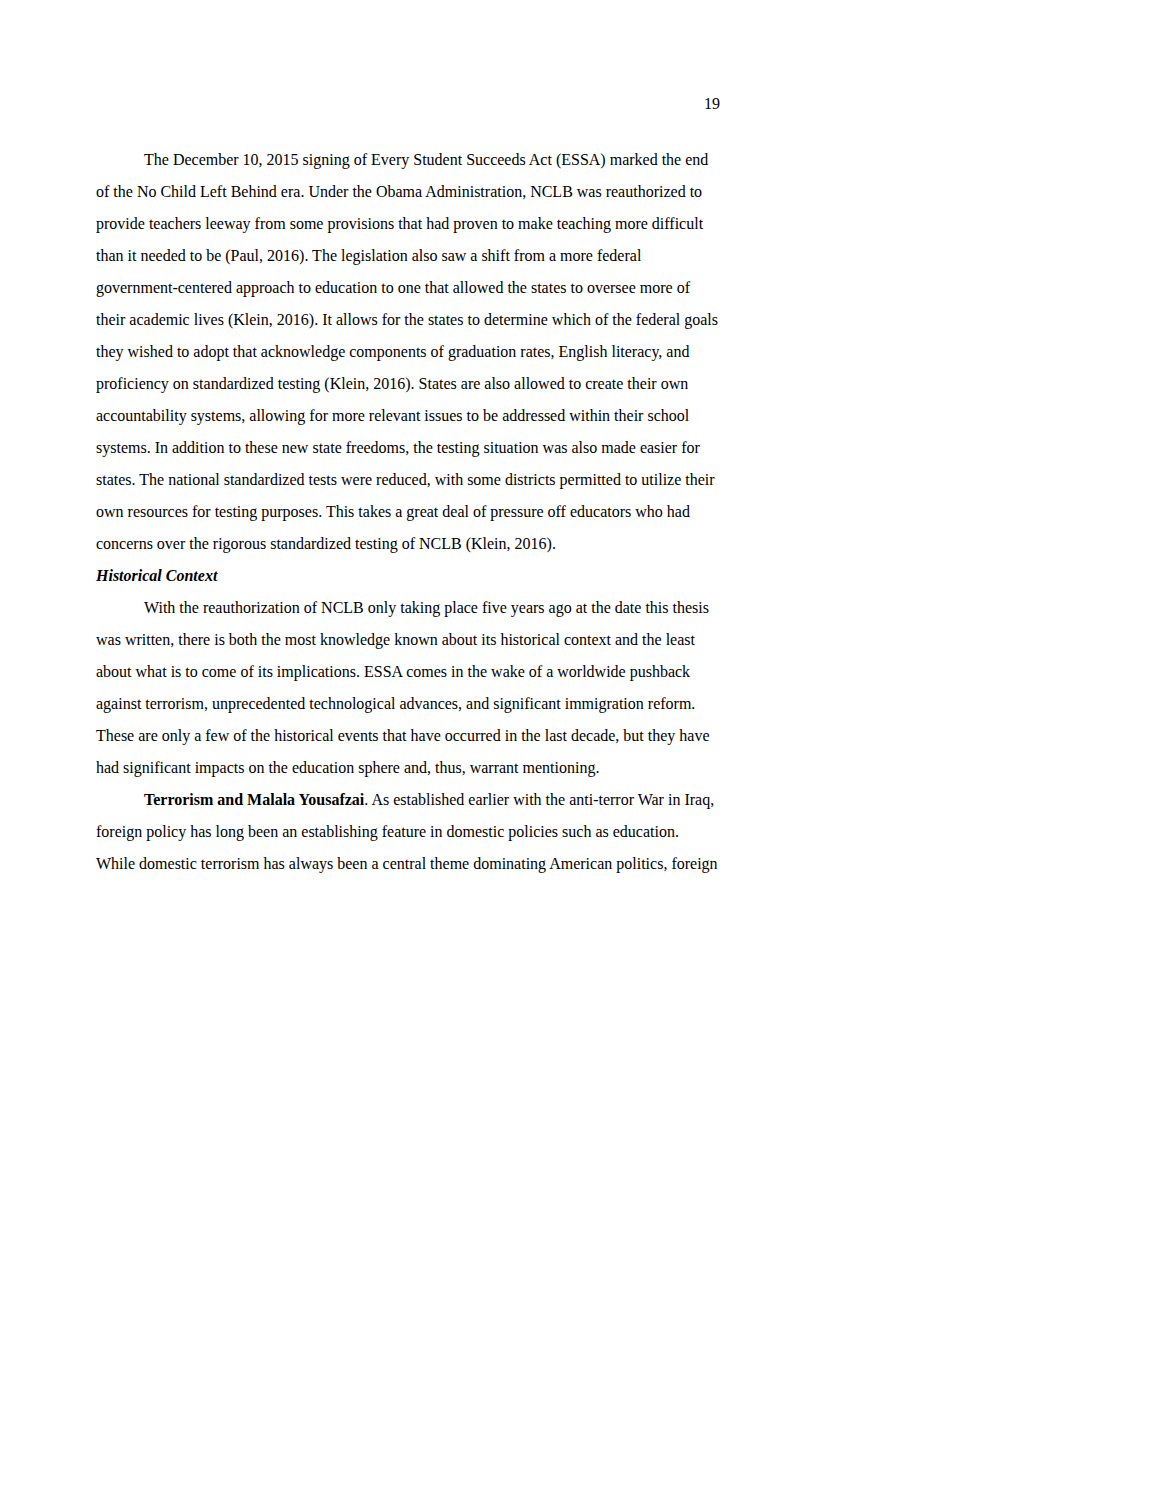19
The December 10, 2015 signing of Every Student Succeeds Act (ESSA) marked the end of the No Child Left Behind era. Under the Obama Administration, NCLB was reauthorized to provide teachers leeway from some provisions that had proven to make teaching more difficult than it needed to be (Paul, 2016). The legislation also saw a shift from a more federal government-centered approach to education to one that allowed the states to oversee more of their academic lives (Klein, 2016). It allows for the states to determine which of the federal goals they wished to adopt that acknowledge components of graduation rates, English literacy, and proficiency on standardized testing (Klein, 2016). States are also allowed to create their own accountability systems, allowing for more relevant issues to be addressed within their school systems. In addition to these new state freedoms, the testing situation was also made easier for states. The national standardized tests were reduced, with some districts permitted to utilize their own resources for testing purposes. This takes a great deal of pressure off educators who had concerns over the rigorous standardized testing of NCLB (Klein, 2016).
Historical Context
With the reauthorization of NCLB only taking place five years ago at the date this thesis was written, there is both the most knowledge known about its historical context and the least about what is to come of its implications. ESSA comes in the wake of a worldwide pushback against terrorism, unprecedented technological advances, and significant immigration reform. These are only a few of the historical events that have occurred in the last decade, but they have had significant impacts on the education sphere and, thus, warrant mentioning.
Terrorism and Malala Yousafzai. As established earlier with the anti-terror War in Iraq, foreign policy has long been an establishing feature in domestic policies such as education. While domestic terrorism has always been a central theme dominating American politics, foreign